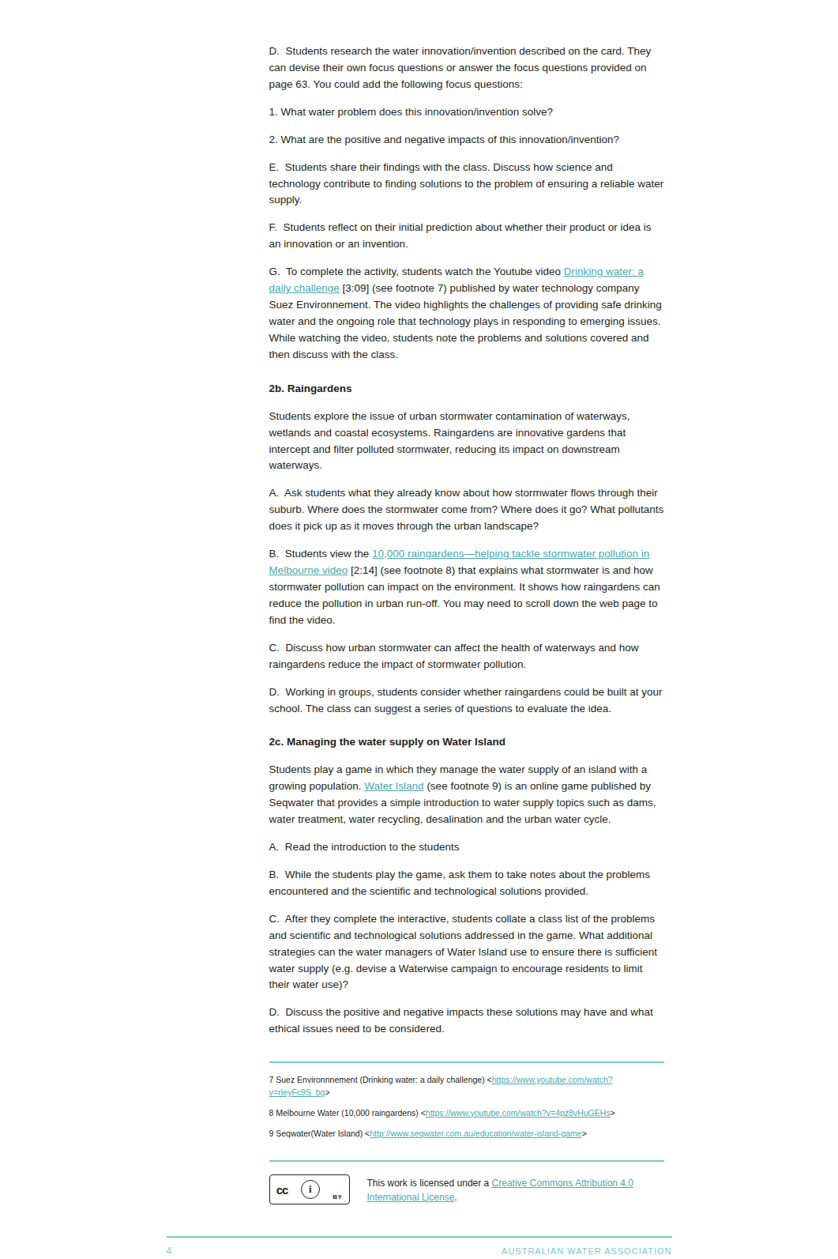D. Students research the water innovation/invention described on the card. They can devise their own focus questions or answer the focus questions provided on page 63. You could add the following focus questions:
1. What water problem does this innovation/invention solve?
2. What are the positive and negative impacts of this innovation/invention?
E. Students share their findings with the class. Discuss how science and technology contribute to finding solutions to the problem of ensuring a reliable water supply.
F. Students reflect on their initial prediction about whether their product or idea is an innovation or an invention.
G. To complete the activity, students watch the Youtube video Drinking water: a daily challenge [3:09] (see footnote 7) published by water technology company Suez Environnement. The video highlights the challenges of providing safe drinking water and the ongoing role that technology plays in responding to emerging issues. While watching the video, students note the problems and solutions covered and then discuss with the class.
2b. Raingardens
Students explore the issue of urban stormwater contamination of waterways, wetlands and coastal ecosystems. Raingardens are innovative gardens that intercept and filter polluted stormwater, reducing its impact on downstream waterways.
A. Ask students what they already know about how stormwater flows through their suburb. Where does the stormwater come from? Where does it go? What pollutants does it pick up as it moves through the urban landscape?
B. Students view the 10,000 raingardens—helping tackle stormwater pollution in Melbourne video [2:14] (see footnote 8) that explains what stormwater is and how stormwater pollution can impact on the environment. It shows how raingardens can reduce the pollution in urban run-off. You may need to scroll down the web page to find the video.
C. Discuss how urban stormwater can affect the health of waterways and how raingardens reduce the impact of stormwater pollution.
D. Working in groups, students consider whether raingardens could be built at your school. The class can suggest a series of questions to evaluate the idea.
2c. Managing the water supply on Water Island
Students play a game in which they manage the water supply of an island with a growing population. Water Island (see footnote 9) is an online game published by Seqwater that provides a simple introduction to water supply topics such as dams, water treatment, water recycling, desalination and the urban water cycle.
A. Read the introduction to the students
B. While the students play the game, ask them to take notes about the problems encountered and the scientific and technological solutions provided.
C. After they complete the interactive, students collate a class list of the problems and scientific and technological solutions addressed in the game. What additional strategies can the water managers of Water Island use to ensure there is sufficient water supply (e.g. devise a Waterwise campaign to encourage residents to limit their water use)?
D. Discuss the positive and negative impacts these solutions may have and what ethical issues need to be considered.
7 Suez Environnnement (Drinking water: a daily challenge) <https://www.youtube.com/watch?v=rIeyFc9S_bg>
8 Melbourne Water (10,000 raingardens) <https://www.youtube.com/watch?v=4pz8vHuGEHs>
9 Seqwater(Water Island) <http://www.seqwater.com.au/education/water-island-game>
cc i BY
This work is licensed under a Creative Commons Attribution 4.0 International License.
4 Australian Water Association